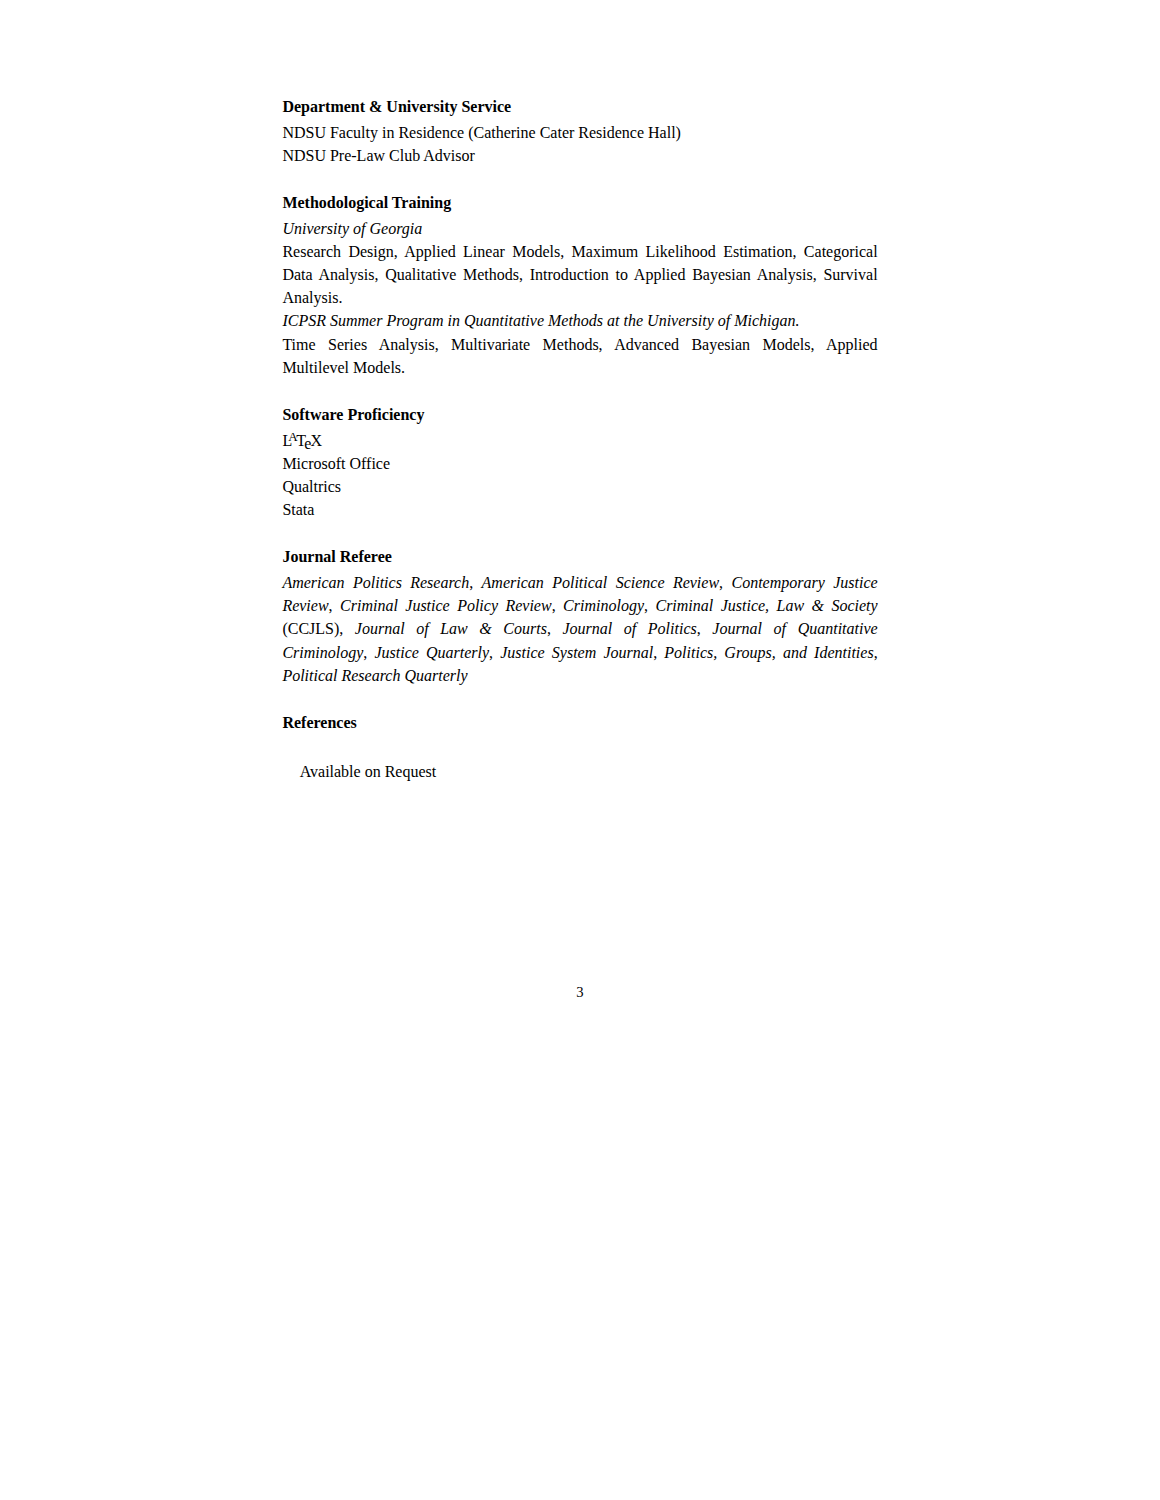Department & University Service
NDSU Faculty in Residence (Catherine Cater Residence Hall)
NDSU Pre-Law Club Advisor
Methodological Training
University of Georgia
Research Design, Applied Linear Models, Maximum Likelihood Estimation, Categorical Data Analysis, Qualitative Methods, Introduction to Applied Bayesian Analysis, Survival Analysis.
ICPSR Summer Program in Quantitative Methods at the University of Michigan.
Time Series Analysis, Multivariate Methods, Advanced Bayesian Models, Applied Multilevel Models.
Software Proficiency
La Te X
Microsoft Office
Qualtrics
Stata
Journal Referee
American Politics Research, American Political Science Review, Contemporary Justice Review, Criminal Justice Policy Review, Criminology, Criminal Justice, Law & Society (CCJLS), Journal of Law & Courts, Journal of Politics, Journal of Quantitative Criminology, Justice Quarterly, Justice System Journal, Politics, Groups, and Identities, Political Research Quarterly
References
Available on Request
3